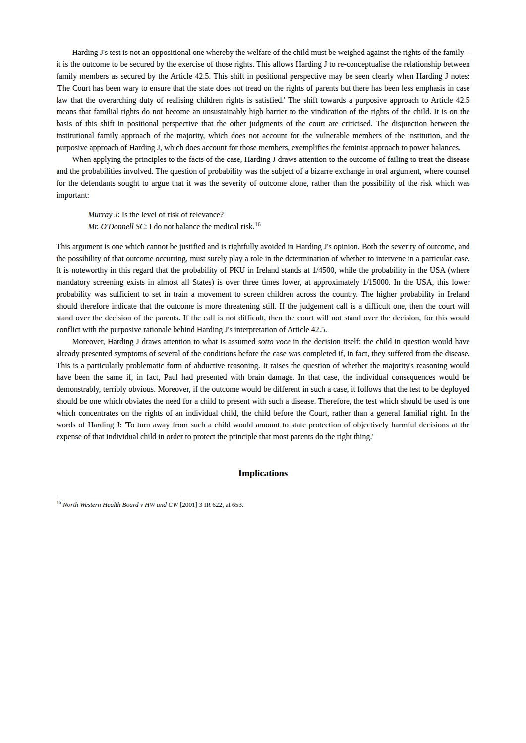Harding J's test is not an oppositional one whereby the welfare of the child must be weighed against the rights of the family – it is the outcome to be secured by the exercise of those rights. This allows Harding J to re-conceptualise the relationship between family members as secured by the Article 42.5. This shift in positional perspective may be seen clearly when Harding J notes: 'The Court has been wary to ensure that the state does not tread on the rights of parents but there has been less emphasis in case law that the overarching duty of realising children rights is satisfied.' The shift towards a purposive approach to Article 42.5 means that familial rights do not become an unsustainably high barrier to the vindication of the rights of the child. It is on the basis of this shift in positional perspective that the other judgments of the court are criticised. The disjunction between the institutional family approach of the majority, which does not account for the vulnerable members of the institution, and the purposive approach of Harding J, which does account for those members, exemplifies the feminist approach to power balances.
When applying the principles to the facts of the case, Harding J draws attention to the outcome of failing to treat the disease and the probabilities involved. The question of probability was the subject of a bizarre exchange in oral argument, where counsel for the defendants sought to argue that it was the severity of outcome alone, rather than the possibility of the risk which was important:
Murray J: Is the level of risk of relevance?
Mr. O'Donnell SC: I do not balance the medical risk.16
This argument is one which cannot be justified and is rightfully avoided in Harding J's opinion. Both the severity of outcome, and the possibility of that outcome occurring, must surely play a role in the determination of whether to intervene in a particular case. It is noteworthy in this regard that the probability of PKU in Ireland stands at 1/4500, while the probability in the USA (where mandatory screening exists in almost all States) is over three times lower, at approximately 1/15000. In the USA, this lower probability was sufficient to set in train a movement to screen children across the country. The higher probability in Ireland should therefore indicate that the outcome is more threatening still. If the judgement call is a difficult one, then the court will stand over the decision of the parents. If the call is not difficult, then the court will not stand over the decision, for this would conflict with the purposive rationale behind Harding J's interpretation of Article 42.5.
Moreover, Harding J draws attention to what is assumed sotto voce in the decision itself: the child in question would have already presented symptoms of several of the conditions before the case was completed if, in fact, they suffered from the disease. This is a particularly problematic form of abductive reasoning. It raises the question of whether the majority's reasoning would have been the same if, in fact, Paul had presented with brain damage. In that case, the individual consequences would be demonstrably, terribly obvious. Moreover, if the outcome would be different in such a case, it follows that the test to be deployed should be one which obviates the need for a child to present with such a disease. Therefore, the test which should be used is one which concentrates on the rights of an individual child, the child before the Court, rather than a general familial right. In the words of Harding J: 'To turn away from such a child would amount to state protection of objectively harmful decisions at the expense of that individual child in order to protect the principle that most parents do the right thing.'
Implications
16 North Western Health Board v HW and CW [2001] 3 IR 622, at 653.